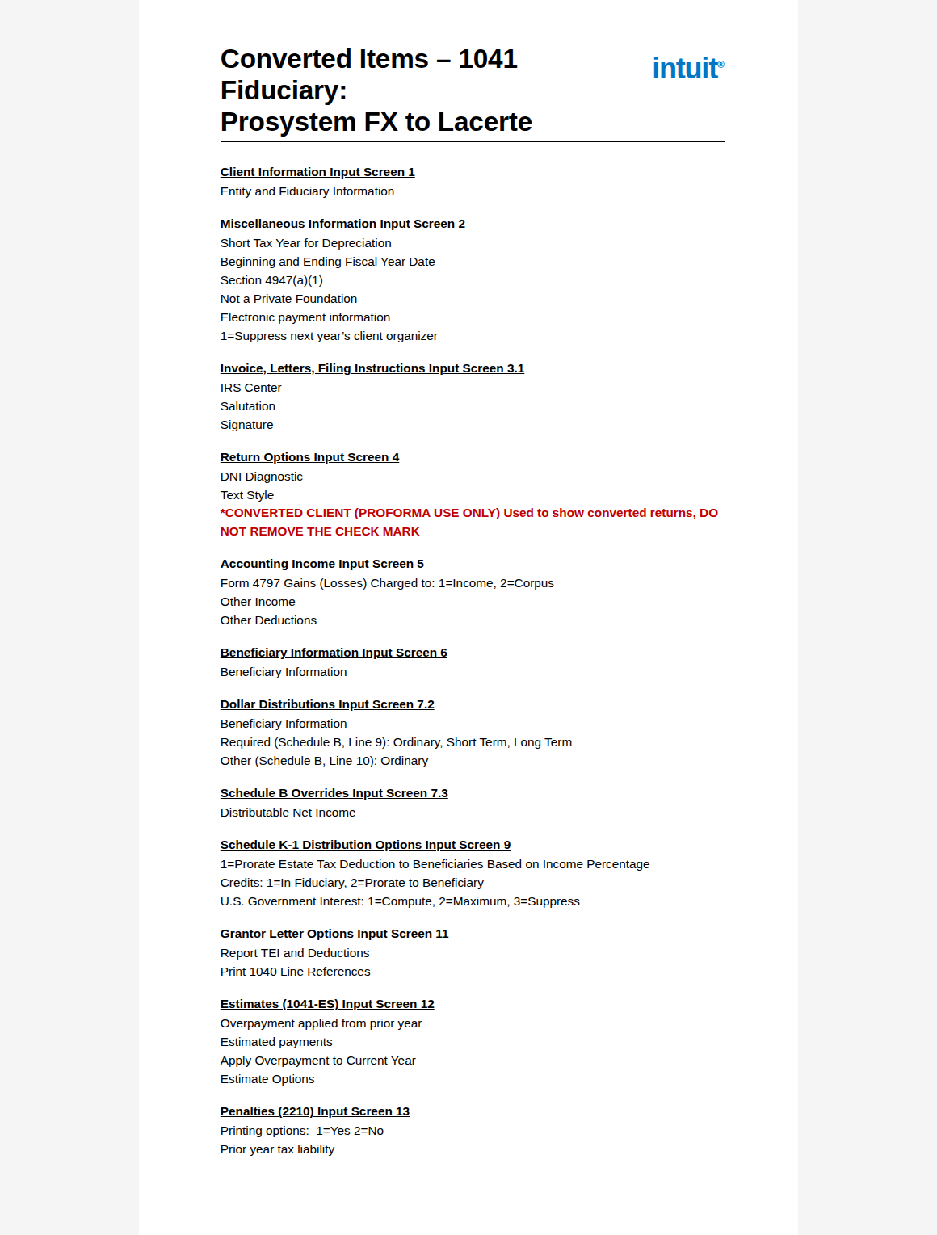intuit®
Converted Items – 1041 Fiduciary:
Prosystem FX to Lacerte
Client Information Input Screen 1
Entity and Fiduciary Information
Miscellaneous Information Input Screen 2
Short Tax Year for Depreciation
Beginning and Ending Fiscal Year Date
Section 4947(a)(1)
Not a Private Foundation
Electronic payment information
1=Suppress next year’s client organizer
Invoice, Letters, Filing Instructions Input Screen 3.1
IRS Center
Salutation
Signature
Return Options Input Screen 4
DNI Diagnostic
Text Style
*CONVERTED CLIENT (PROFORMA USE ONLY) Used to show converted returns, DO NOT REMOVE THE CHECK MARK
Accounting Income Input Screen 5
Form 4797 Gains (Losses) Charged to: 1=Income, 2=Corpus
Other Income
Other Deductions
Beneficiary Information Input Screen 6
Beneficiary Information
Dollar Distributions Input Screen 7.2
Beneficiary Information
Required (Schedule B, Line 9): Ordinary, Short Term, Long Term
Other (Schedule B, Line 10): Ordinary
Schedule B Overrides Input Screen 7.3
Distributable Net Income
Schedule K-1 Distribution Options Input Screen 9
1=Prorate Estate Tax Deduction to Beneficiaries Based on Income Percentage
Credits: 1=In Fiduciary, 2=Prorate to Beneficiary
U.S. Government Interest: 1=Compute, 2=Maximum, 3=Suppress
Grantor Letter Options Input Screen 11
Report TEI and Deductions
Print 1040 Line References
Estimates (1041-ES) Input Screen 12
Overpayment applied from prior year
Estimated payments
Apply Overpayment to Current Year
Estimate Options
Penalties (2210) Input Screen 13
Printing options: 1=Yes 2=No
Prior year tax liability